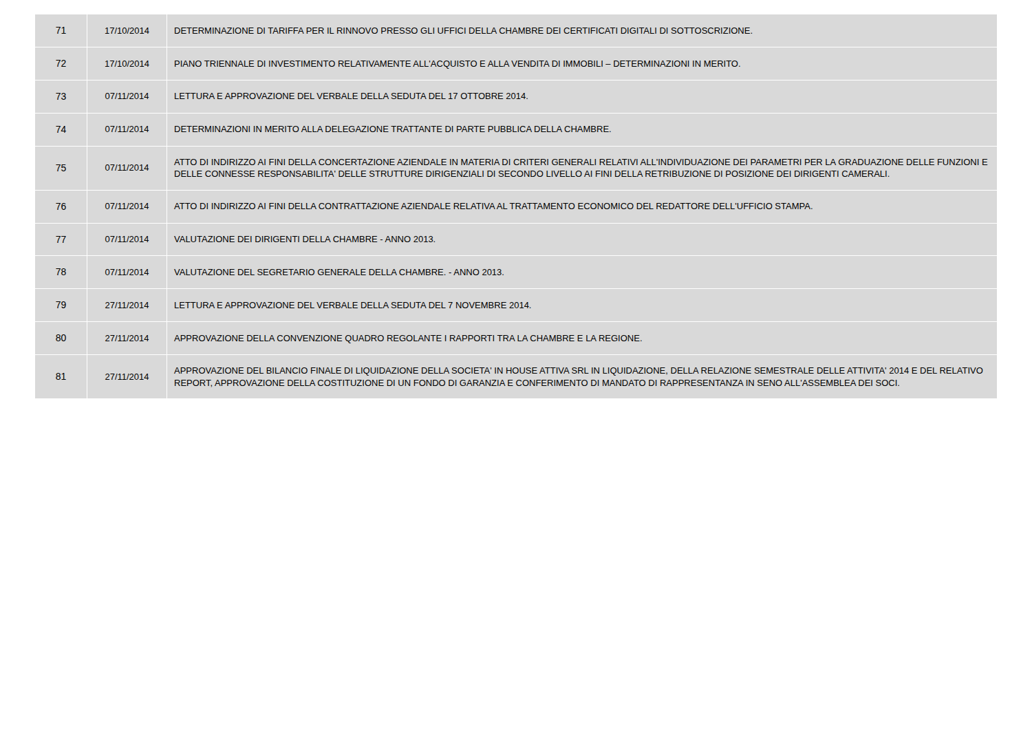| 71 | 17/10/2014 | DETERMINAZIONE DI TARIFFA PER IL RINNOVO PRESSO GLI UFFICI DELLA CHAMBRE DEI CERTIFICATI DIGITALI DI SOTTOSCRIZIONE. |
| 72 | 17/10/2014 | PIANO TRIENNALE DI INVESTIMENTO RELATIVAMENTE ALL'ACQUISTO E ALLA VENDITA DI IMMOBILI – DETERMINAZIONI IN MERITO. |
| 73 | 07/11/2014 | LETTURA E APPROVAZIONE DEL VERBALE DELLA SEDUTA DEL 17 OTTOBRE 2014. |
| 74 | 07/11/2014 | DETERMINAZIONI IN MERITO ALLA DELEGAZIONE TRATTANTE DI PARTE PUBBLICA DELLA CHAMBRE. |
| 75 | 07/11/2014 | ATTO DI INDIRIZZO AI FINI DELLA CONCERTAZIONE AZIENDALE IN MATERIA DI CRITERI GENERALI RELATIVI ALL'INDIVIDUAZIONE DEI PARAMETRI PER LA GRADUAZIONE DELLE FUNZIONI E DELLE CONNESSE RESPONSABILITA' DELLE STRUTTURE DIRIGENZIALI DI SECONDO LIVELLO AI FINI DELLA RETRIBUZIONE DI POSIZIONE DEI DIRIGENTI CAMERALI. |
| 76 | 07/11/2014 | ATTO DI INDIRIZZO AI FINI DELLA CONTRATTAZIONE AZIENDALE RELATIVA AL TRATTAMENTO ECONOMICO DEL REDATTORE DELL'UFFICIO STAMPA. |
| 77 | 07/11/2014 | VALUTAZIONE DEI DIRIGENTI DELLA CHAMBRE - ANNO 2013. |
| 78 | 07/11/2014 | VALUTAZIONE DEL SEGRETARIO GENERALE DELLA CHAMBRE. - ANNO 2013. |
| 79 | 27/11/2014 | LETTURA E APPROVAZIONE DEL VERBALE DELLA SEDUTA DEL 7 NOVEMBRE 2014. |
| 80 | 27/11/2014 | APPROVAZIONE DELLA CONVENZIONE QUADRO REGOLANTE I RAPPORTI TRA LA CHAMBRE E LA REGIONE. |
| 81 | 27/11/2014 | APPROVAZIONE DEL BILANCIO FINALE DI LIQUIDAZIONE DELLA SOCIETA' IN HOUSE ATTIVA SRL IN LIQUIDAZIONE, DELLA RELAZIONE SEMESTRALE DELLE ATTIVITA' 2014 E DEL RELATIVO REPORT, APPROVAZIONE DELLA COSTITUZIONE DI UN FONDO DI GARANZIA E CONFERIMENTO DI MANDATO DI RAPPRESENTANZA IN SENO ALL'ASSEMBLEA DEI SOCI. |